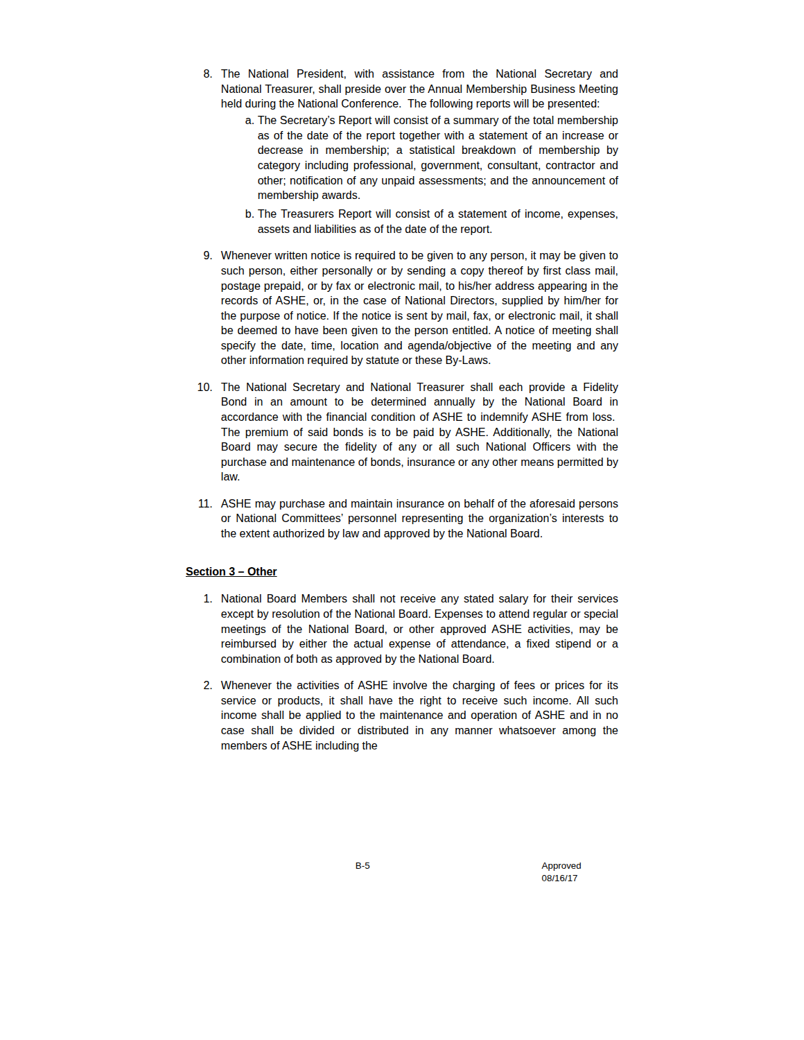The National President, with assistance from the National Secretary and National Treasurer, shall preside over the Annual Membership Business Meeting held during the National Conference. The following reports will be presented:
The Secretary’s Report will consist of a summary of the total membership as of the date of the report together with a statement of an increase or decrease in membership; a statistical breakdown of membership by category including professional, government, consultant, contractor and other; notification of any unpaid assessments; and the announcement of membership awards.
The Treasurers Report will consist of a statement of income, expenses, assets and liabilities as of the date of the report.
Whenever written notice is required to be given to any person, it may be given to such person, either personally or by sending a copy thereof by first class mail, postage prepaid, or by fax or electronic mail, to his/her address appearing in the records of ASHE, or, in the case of National Directors, supplied by him/her for the purpose of notice. If the notice is sent by mail, fax, or electronic mail, it shall be deemed to have been given to the person entitled. A notice of meeting shall specify the date, time, location and agenda/objective of the meeting and any other information required by statute or these By-Laws.
The National Secretary and National Treasurer shall each provide a Fidelity Bond in an amount to be determined annually by the National Board in accordance with the financial condition of ASHE to indemnify ASHE from loss. The premium of said bonds is to be paid by ASHE. Additionally, the National Board may secure the fidelity of any or all such National Officers with the purchase and maintenance of bonds, insurance or any other means permitted by law.
ASHE may purchase and maintain insurance on behalf of the aforesaid persons or National Committees’ personnel representing the organization’s interests to the extent authorized by law and approved by the National Board.
Section 3 – Other
National Board Members shall not receive any stated salary for their services except by resolution of the National Board. Expenses to attend regular or special meetings of the National Board, or other approved ASHE activities, may be reimbursed by either the actual expense of attendance, a fixed stipend or a combination of both as approved by the National Board.
Whenever the activities of ASHE involve the charging of fees or prices for its service or products, it shall have the right to receive such income. All such income shall be applied to the maintenance and operation of ASHE and in no case shall be divided or distributed in any manner whatsoever among the members of ASHE including the
B-5 Approved 08/16/17